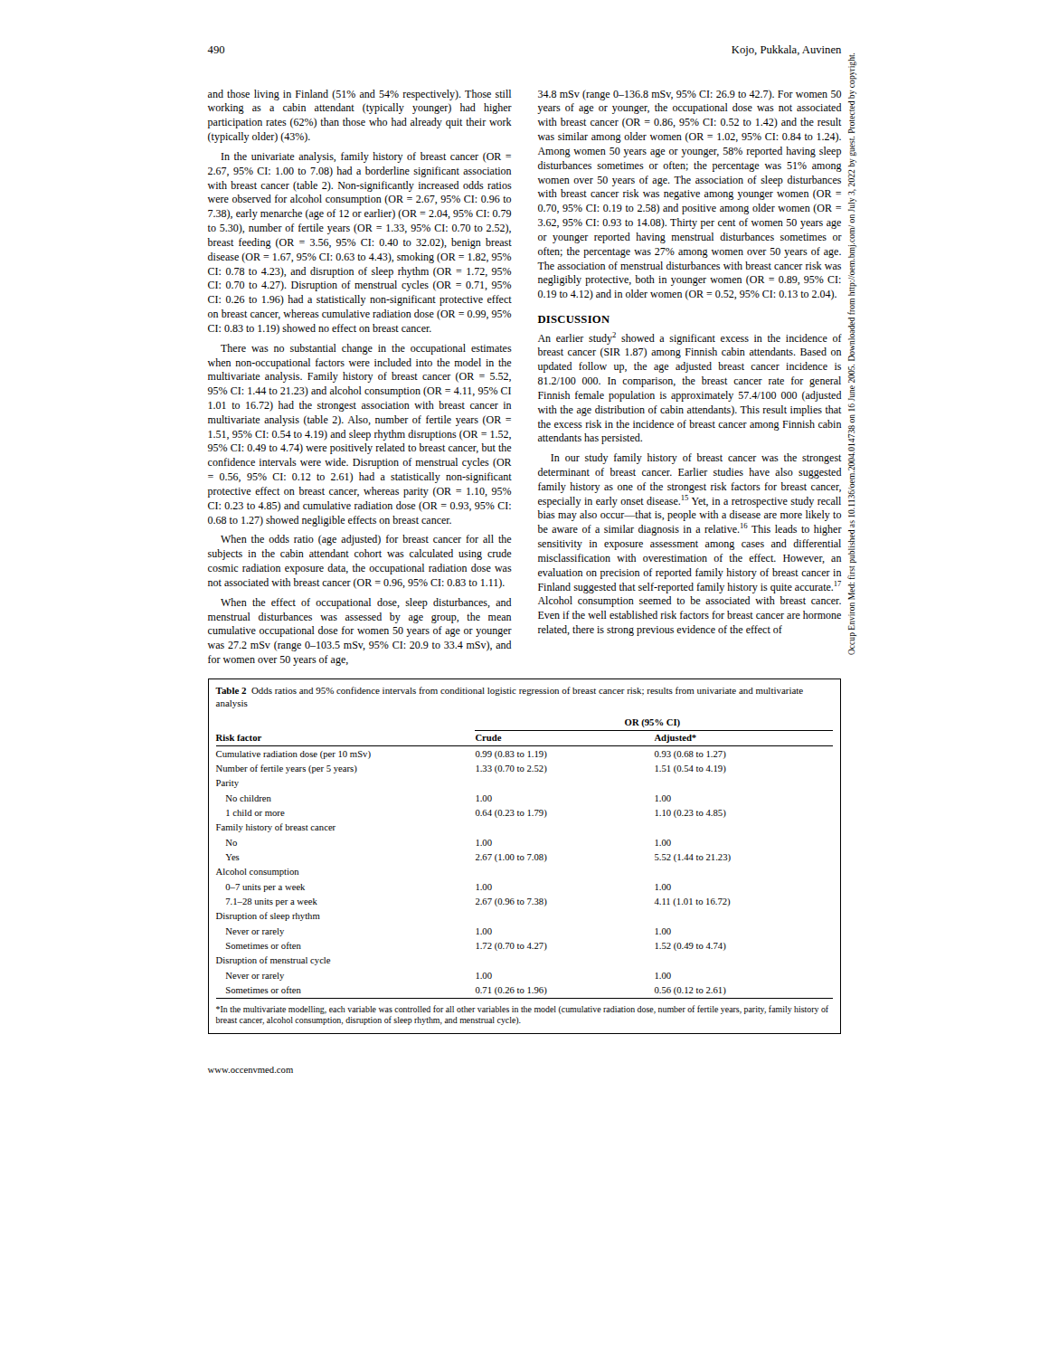Occup Environ Med: first published as 10.1136/oem.2004.014738 on 16 June 2005. Downloaded from http://oem.bmj.com/ on July 3, 2022 by guest. Protected by copyright.
490
Kojo, Pukkala, Auvinen
and those living in Finland (51% and 54% respectively). Those still working as a cabin attendant (typically younger) had higher participation rates (62%) than those who had already quit their work (typically older) (43%).
In the univariate analysis, family history of breast cancer (OR = 2.67, 95% CI: 1.00 to 7.08) had a borderline significant association with breast cancer (table 2). Non-significantly increased odds ratios were observed for alcohol consumption (OR = 2.67, 95% CI: 0.96 to 7.38), early menarche (age of 12 or earlier) (OR = 2.04, 95% CI: 0.79 to 5.30), number of fertile years (OR = 1.33, 95% CI: 0.70 to 2.52), breast feeding (OR = 3.56, 95% CI: 0.40 to 32.02), benign breast disease (OR = 1.67, 95% CI: 0.63 to 4.43), smoking (OR = 1.82, 95% CI: 0.78 to 4.23), and disruption of sleep rhythm (OR = 1.72, 95% CI: 0.70 to 4.27). Disruption of menstrual cycles (OR = 0.71, 95% CI: 0.26 to 1.96) had a statistically non-significant protective effect on breast cancer, whereas cumulative radiation dose (OR = 0.99, 95% CI: 0.83 to 1.19) showed no effect on breast cancer.
There was no substantial change in the occupational estimates when non-occupational factors were included into the model in the multivariate analysis. Family history of breast cancer (OR = 5.52, 95% CI: 1.44 to 21.23) and alcohol consumption (OR = 4.11, 95% CI 1.01 to 16.72) had the strongest association with breast cancer in multivariate analysis (table 2). Also, number of fertile years (OR = 1.51, 95% CI: 0.54 to 4.19) and sleep rhythm disruptions (OR = 1.52, 95% CI: 0.49 to 4.74) were positively related to breast cancer, but the confidence intervals were wide. Disruption of menstrual cycles (OR = 0.56, 95% CI: 0.12 to 2.61) had a statistically non-significant protective effect on breast cancer, whereas parity (OR = 1.10, 95% CI: 0.23 to 4.85) and cumulative radiation dose (OR = 0.93, 95% CI: 0.68 to 1.27) showed negligible effects on breast cancer.
When the odds ratio (age adjusted) for breast cancer for all the subjects in the cabin attendant cohort was calculated using crude cosmic radiation exposure data, the occupational radiation dose was not associated with breast cancer (OR = 0.96, 95% CI: 0.83 to 1.11).
When the effect of occupational dose, sleep disturbances, and menstrual disturbances was assessed by age group, the mean cumulative occupational dose for women 50 years of age or younger was 27.2 mSv (range 0–103.5 mSv, 95% CI: 20.9 to 33.4 mSv), and for women over 50 years of age,
34.8 mSv (range 0–136.8 mSv, 95% CI: 26.9 to 42.7). For women 50 years of age or younger, the occupational dose was not associated with breast cancer (OR = 0.86, 95% CI: 0.52 to 1.42) and the result was similar among older women (OR = 1.02, 95% CI: 0.84 to 1.24). Among women 50 years age or younger, 58% reported having sleep disturbances sometimes or often; the percentage was 51% among women over 50 years of age. The association of sleep disturbances with breast cancer risk was negative among younger women (OR = 0.70, 95% CI: 0.19 to 2.58) and positive among older women (OR = 3.62, 95% CI: 0.93 to 14.08). Thirty per cent of women 50 years age or younger reported having menstrual disturbances sometimes or often; the percentage was 27% among women over 50 years of age. The association of menstrual disturbances with breast cancer risk was negligibly protective, both in younger women (OR = 0.89, 95% CI: 0.19 to 4.12) and in older women (OR = 0.52, 95% CI: 0.13 to 2.04).
Discussion
An earlier study2 showed a significant excess in the incidence of breast cancer (SIR 1.87) among Finnish cabin attendants. Based on updated follow up, the age adjusted breast cancer incidence is 81.2/100 000. In comparison, the breast cancer rate for general Finnish female population is approximately 57.4/100 000 (adjusted with the age distribution of cabin attendants). This result implies that the excess risk in the incidence of breast cancer among Finnish cabin attendants has persisted.
In our study family history of breast cancer was the strongest determinant of breast cancer. Earlier studies have also suggested family history as one of the strongest risk factors for breast cancer, especially in early onset disease.15 Yet, in a retrospective study recall bias may also occur—that is, people with a disease are more likely to be aware of a similar diagnosis in a relative.16 This leads to higher sensitivity in exposure assessment among cases and differential misclassification with overestimation of the effect. However, an evaluation on precision of reported family history of breast cancer in Finland suggested that self-reported family history is quite accurate.17 Alcohol consumption seemed to be associated with breast cancer. Even if the well established risk factors for breast cancer are hormone related, there is strong previous evidence of the effect of
Table 2 Odds ratios and 95% confidence intervals from conditional logistic regression of breast cancer risk; results from univariate and multivariate analysis
| | OR (95% CI) |
| --- | --- |
| Risk factor | Crude | Adjusted* |
| Cumulative radiation dose (per 10 mSv) | 0.99 (0.83 to 1.19) | 0.93 (0.68 to 1.27) |
| Number of fertile years (per 5 years) | 1.33 (0.70 to 2.52) | 1.51 (0.54 to 4.19) |
| Parity | | |
| No children | 1.00 | 1.00 |
| 1 child or more | 0.64 (0.23 to 1.79) | 1.10 (0.23 to 4.85) |
| Family history of breast cancer | | |
| No | 1.00 | 1.00 |
| Yes | 2.67 (1.00 to 7.08) | 5.52 (1.44 to 21.23) |
| Alcohol consumption | | |
| 0–7 units per a week | 1.00 | 1.00 |
| 7.1–28 units per a week | 2.67 (0.96 to 7.38) | 4.11 (1.01 to 16.72) |
| Disruption of sleep rhythm | | |
| Never or rarely | 1.00 | 1.00 |
| Sometimes or often | 1.72 (0.70 to 4.27) | 1.52 (0.49 to 4.74) |
| Disruption of menstrual cycle | | |
| Never or rarely | 1.00 | 1.00 |
| Sometimes or often | 0.71 (0.26 to 1.96) | 0.56 (0.12 to 2.61) |
*In the multivariate modelling, each variable was controlled for all other variables in the model (cumulative radiation dose, number of fertile years, parity, family history of breast cancer, alcohol consumption, disruption of sleep rhythm, and menstrual cycle).
www.occenvmed.com